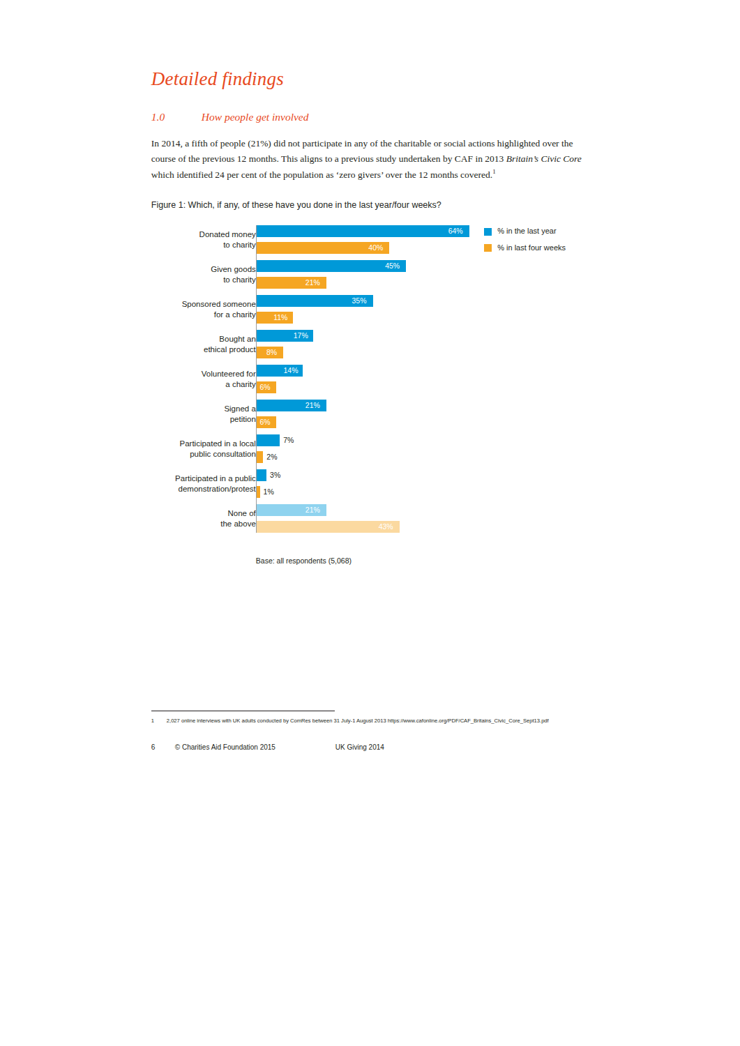Detailed findings
1.0 How people get involved
In 2014, a fifth of people (21%) did not participate in any of the charitable or social actions highlighted over the course of the previous 12 months. This aligns to a previous study undertaken by CAF in 2013 Britain’s Civic Core which identified 24 per cent of the population as ‘zero givers’ over the 12 months covered.1
Figure 1: Which, if any, of these have you done in the last year/four weeks?
% in the last year
% in last four weeks
| Donated money to charity | 64% 40% |
| Given goods to charity | 45% 21% |
| Sponsored someone for a charity | 35% 11% |
| Bought an ethical product | 17% 8% |
| Volunteered for a charity | 14% 6% |
| Signed a petition | 21% 6% |
| Participated in a local public consultation | 7% 2% |
| Participated in a public demonstration/protest | 3% 1% |
| None of the above | 21% 43% |
Base: all respondents (5,068)
12,027 online interviews with UK adults conducted by ComRes between 31 July-1 August 2013 https://www.cafonline.org/PDF/CAF_Britains_Civic_Core_Sept13.pdf
6 © Charities Aid Foundation 2015 UK Giving 2014